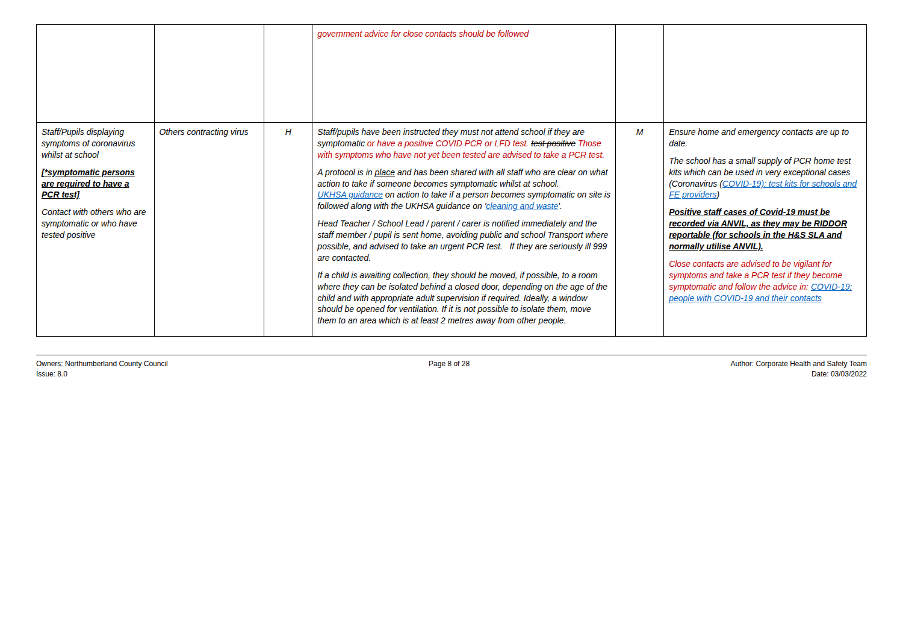| | | | government advice for close contacts should be followed | | |
| Staff/Pupils displaying symptoms of coronavirus whilst at school [*symptomatic persons are required to have a PCR test] Contact with others who are symptomatic or who have tested positive | Others contracting virus | H | Staff/pupils have been instructed they must not attend school if they are symptomatic or have a positive COVID PCR or LFD test . test positive Those with symptoms who have not yet been tested are advised to take a PCR test. A protocol is in place and has been shared with all staff who are clear on what action to take if someone becomes symptomatic whilst at school. UKHSA guidance on action to take if a person becomes symptomatic on site is followed along with the UKHSA guidance on ' cleaning and waste '. Head Teacher / School Lead / parent / carer is notified immediately and the staff member / pupil is sent home, avoiding public and school Transport where possible, and advised to take an urgent PCR test. If they are seriously ill 999 are contacted. If a child is awaiting collection, they should be moved, if possible, to a room where they can be isolated behind a closed door, depending on the age of the child and with appropriate adult supervision if required. Ideally, a window should be opened for ventilation. If it is not possible to isolate them, move them to an area which is at least 2 metres away from other people. | M | Ensure home and emergency contacts are up to date. The school has a small supply of PCR home test kits which can be used in very exceptional cases (Coronavirus ( COVID-19): test kits for schools and FE providers ) Positive staff cases of Covid-19 must be recorded via ANVIL, as they may be RIDDOR reportable (for schools in the H&S SLA and normally utilise ANVIL). Close contacts are advised to be vigilant for symptoms and take a PCR test if they become symptomatic and follow the advice in: COVID-19: people with COVID-19 and their contacts |
Owners: Northumberland County Council
Issue: 8.0
Page 8 of 28
Author: Corporate Health and Safety Team
Date: 03/03/2022